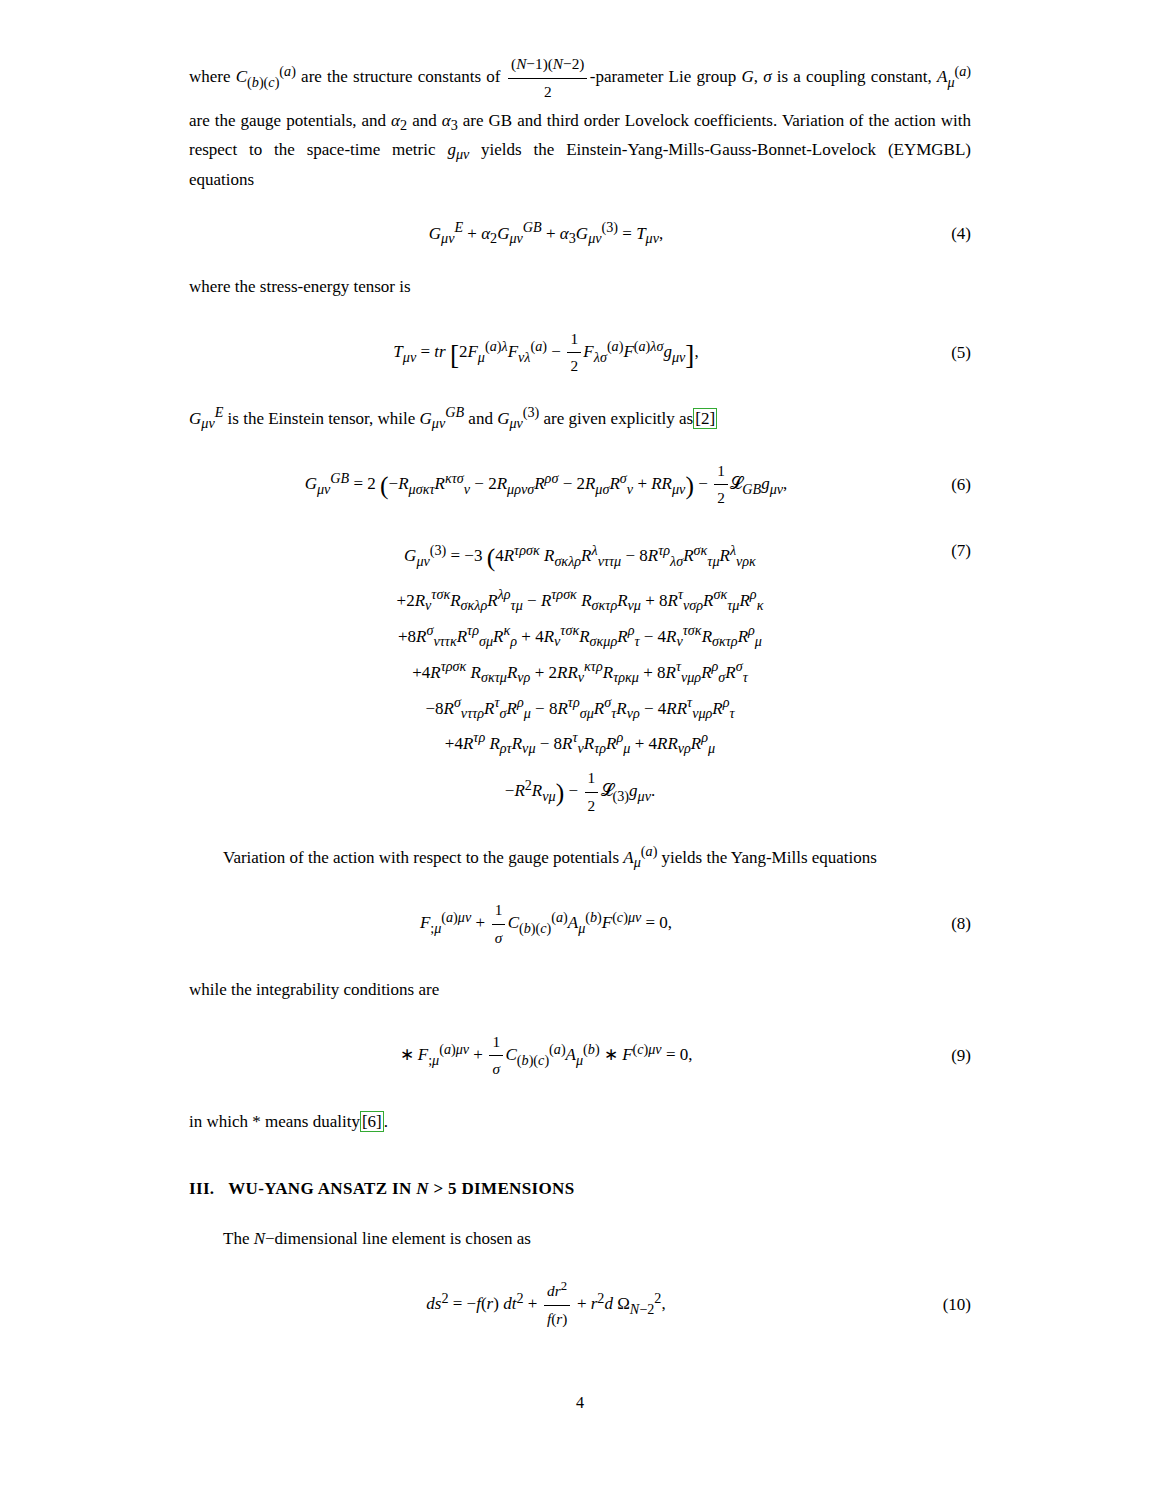where C(b)(c)(a) are the structure constants of (N−1)(N−2) 2-parameter Lie group G, σ is a coupling constant, Aμ(a) are the gauge potentials, and α2 and α3 are GB and third order Lovelock coefficients. Variation of the action with respect to the space-time metric gμν yields the Einstein-Yang-Mills-Gauss-Bonnet-Lovelock (EYMGBL) equations
GμνE + α2GμνGB + α3Gμν(3) = Tμν,
(4)
where the stress-energy tensor is
Tμν = tr [2Fμ(a)λFνλ(a) − 12 Fλσ(a)F(a)λσgμν],
(5)
GμνE is the Einstein tensor, while GμνGB and Gμν(3) are given explicitly as[2]
GμνGB = 2 (−RμσκτRκτσν − 2RμρνσRρσ − 2RμσRσν + RRμν) − 12 𝓛GBgμν,
(6)
(7)
Gμν(3) = −3 (4Rτρσκ RσκλρRλνττμ − 8RτρλσRσκτμRλνρκ
+2RντσκRσκλρRλρτμ − Rτρσκ RσκτρRνμ + 8RτνσρRσκτμRρκ
+8RσνττκRτρσμRκρ + 4RντσκRσκμρRρτ − 4RντσκRσκτρRρμ
+4Rτρσκ RσκτμRνρ + 2RRνκτρRτρκμ + 8RτνμρRρσRστ
−8RσνττρRτσRρμ − 8RτρσμRστRνρ − 4RRτνμρRρτ
+4Rτρ RρτRνμ − 8RτνRτρRρμ + 4RRνρRρμ
−R2Rνμ) − 12 𝓛(3)gμν.
Variation of the action with respect to the gauge potentials Aμ(a) yields the Yang-Mills equations
F;μ(a)μν + 1 σ C(b)(c)(a)Aμ(b)F(c)μν = 0,
(8)
while the integrability conditions are
∗ F;μ(a)μν + 1 σ C(b)(c)(a)Aμ(b) ∗ F(c)μν = 0,
(9)
in which * means duality[6].
III. WU-YANG ANSATZ IN N > 5 DIMENSIONS
The N−dimensional line element is chosen as
ds2 = −f(r) dt2 + dr2 f(r) + r2d ΩN−22,
(10)
4